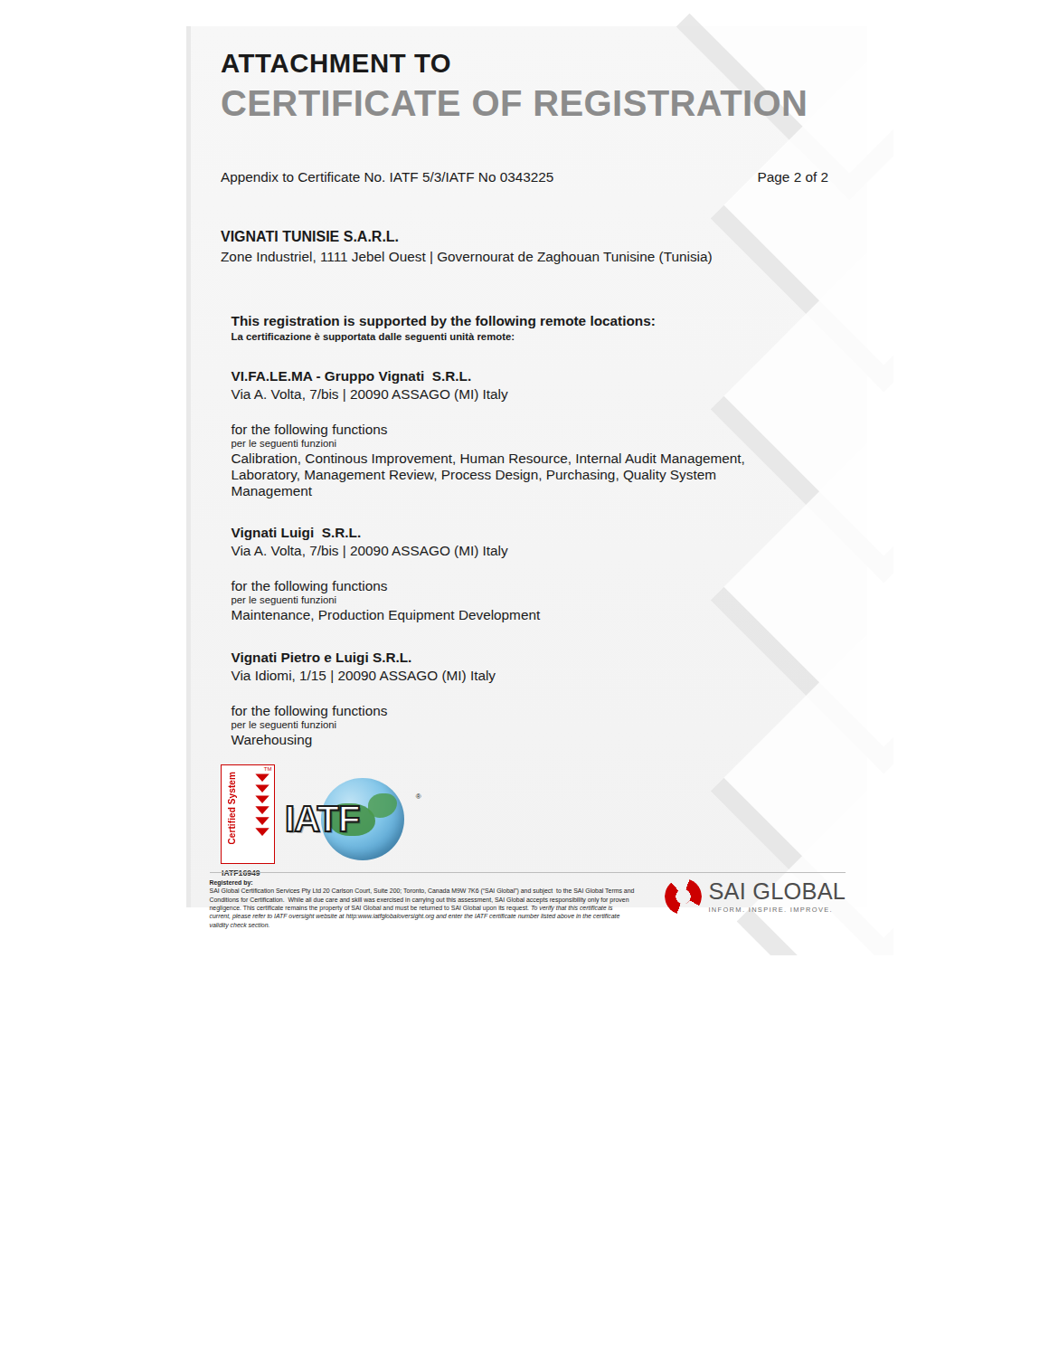ATTACHMENT TO
CERTIFICATE OF REGISTRATION
Appendix to Certificate No. IATF 5/3/IATF No 0343225 Page 2 of 2
VIGNATI TUNISIE S.A.R.L.
Zone Industriel, 1111 Jebel Ouest | Governourat de Zaghouan Tunisine (Tunisia)
This registration is supported by the following remote locations:
La certificazione è supportata dalle seguenti unità remote:
VI.FA.LE.MA - Gruppo Vignati S.R.L.
Via A. Volta, 7/bis | 20090 ASSAGO (MI) Italy
for the following functions
per le seguenti funzioni
Calibration, Continous Improvement, Human Resource, Internal Audit Management, Laboratory, Management Review, Process Design, Purchasing, Quality System Management
Vignati Luigi S.R.L.
Via A. Volta, 7/bis | 20090 ASSAGO (MI) Italy
for the following functions
per le seguenti funzioni
Maintenance, Production Equipment Development
Vignati Pietro e Luigi S.R.L.
Via Idiomi, 1/15 | 20090 ASSAGO (MI) Italy
for the following functions
per le seguenti funzioni
Warehousing
TM Certified System IATF16949
IATF
®
Registered by:
SAI Global Certification Services Pty Ltd 20 Carlson Court, Suite 200; Toronto, Canada M9W 7K6 (“SAI Global”) and subject to the SAI Global Terms and Conditions for Certification. While all due care and skill was exercised in carrying out this assessment, SAI Global accepts responsibility only for proven negligence. This certificate remains the property of SAI Global and must be returned to SAI Global upon its request. To verify that this certificate is current, please refer to IATF oversight website at http:www.iatfglobaloversight.org and enter the IATF certificate number listed above in the certificate validity check section.
SAI GLOBAL INFORM. INSPIRE. IMPROVE.